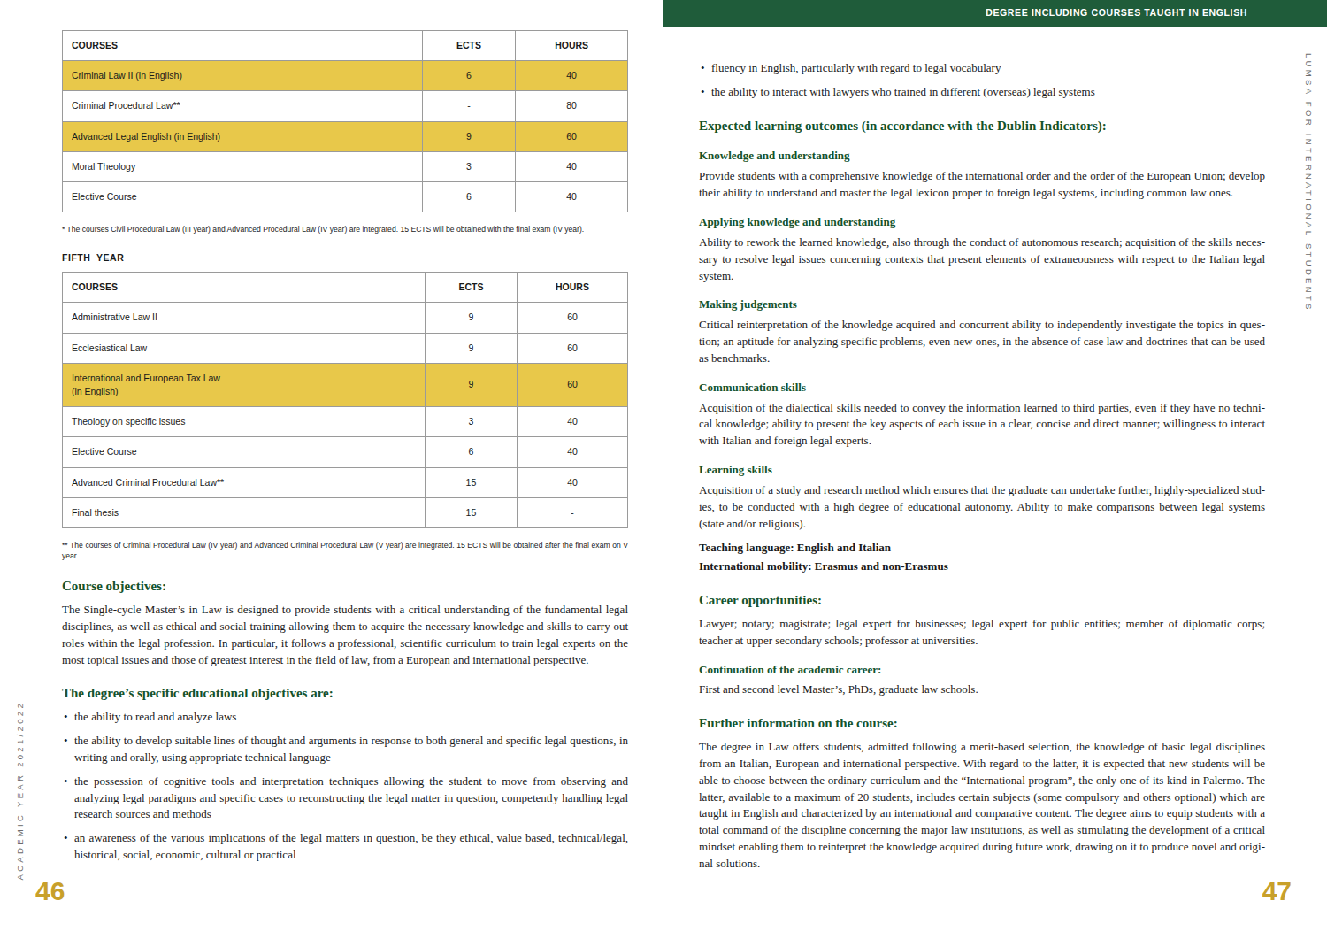Academic Year 2021/2022
| COURSES | ECTS | HOURS |
| --- | --- | --- |
| Criminal Law II (in English) | 6 | 40 |
| Criminal Procedural Law** | - | 80 |
| Advanced Legal English (in English) | 9 | 60 |
| Moral Theology | 3 | 40 |
| Elective Course | 6 | 40 |
* The courses Civil Procedural Law (III year) and Advanced Procedural Law (IV year) are integrated. 15 ECTS will be obtained with the final exam (IV year).
FIFTH YEAR
| COURSES | ECTS | HOURS |
| --- | --- | --- |
| Administrative Law II | 9 | 60 |
| Ecclesiastical Law | 9 | 60 |
| International and European Tax Law (in English) | 9 | 60 |
| Theology on specific issues | 3 | 40 |
| Elective Course | 6 | 40 |
| Advanced Criminal Procedural Law** | 15 | 40 |
| Final thesis | 15 | - |
** The courses of Criminal Procedural Law (IV year) and Advanced Criminal Procedural Law (V year) are integrated. 15 ECTS will be obtained after the final exam on V year.
Course objectives:
The Single-cycle Master’s in Law is designed to provide students with a critical understanding of the fundamental legal disciplines, as well as ethical and social training allowing them to acquire the necessary knowledge and skills to carry out roles within the legal profession. In particular, it follows a professional, scientific curriculum to train legal experts on the most topical issues and those of greatest interest in the field of law, from a European and international perspective.
The degree’s specific educational objectives are:
the ability to read and analyze laws
the ability to develop suitable lines of thought and arguments in response to both general and specific legal questions, in writing and orally, using appropriate technical language
the possession of cognitive tools and interpretation techniques allowing the student to move from observing and analyzing legal paradigms and specific cases to reconstructing the legal matter in question, competently handling legal research sources and methods
an awareness of the various implications of the legal matters in question, be they ethical, value based, technical/legal, historical, social, economic, cultural or practical
46
DEGREE INCLUDING COURSES TAUGHT IN ENGLISH
LUMSA for international students
fluency in English, particularly with regard to legal vocabulary
the ability to interact with lawyers who trained in different (overseas) legal systems
Expected learning outcomes (in accordance with the Dublin Indicators):
Knowledge and understanding
Provide students with a comprehensive knowledge of the international order and the order of the European Union; develop their ability to understand and master the legal lexicon proper to foreign legal systems, including common law ones.
Applying knowledge and understanding
Ability to rework the learned knowledge, also through the conduct of autonomous research; acquisition of the skills necessary to resolve legal issues concerning contexts that present elements of extraneousness with respect to the Italian legal system.
Making judgements
Critical reinterpretation of the knowledge acquired and concurrent ability to independently investigate the topics in question; an aptitude for analyzing specific problems, even new ones, in the absence of case law and doctrines that can be used as benchmarks.
Communication skills
Acquisition of the dialectical skills needed to convey the information learned to third parties, even if they have no technical knowledge; ability to present the key aspects of each issue in a clear, concise and direct manner; willingness to interact with Italian and foreign legal experts.
Learning skills
Acquisition of a study and research method which ensures that the graduate can undertake further, highly-specialized studies, to be conducted with a high degree of educational autonomy. Ability to make comparisons between legal systems (state and/or religious).
Teaching language: English and Italian
International mobility: Erasmus and non-Erasmus
Career opportunities:
Lawyer; notary; magistrate; legal expert for businesses; legal expert for public entities; member of diplomatic corps; teacher at upper secondary schools; professor at universities.
Continuation of the academic career:
First and second level Master’s, PhDs, graduate law schools.
Further information on the course:
The degree in Law offers students, admitted following a merit-based selection, the knowledge of basic legal disciplines from an Italian, European and international perspective. With regard to the latter, it is expected that new students will be able to choose between the ordinary curriculum and the “International program”, the only one of its kind in Palermo. The latter, available to a maximum of 20 students, includes certain subjects (some compulsory and others optional) which are taught in English and characterized by an international and comparative content. The degree aims to equip students with a total command of the discipline concerning the major law institutions, as well as stimulating the development of a critical mindset enabling them to reinterpret the knowledge acquired during future work, drawing on it to produce novel and original solutions.
47